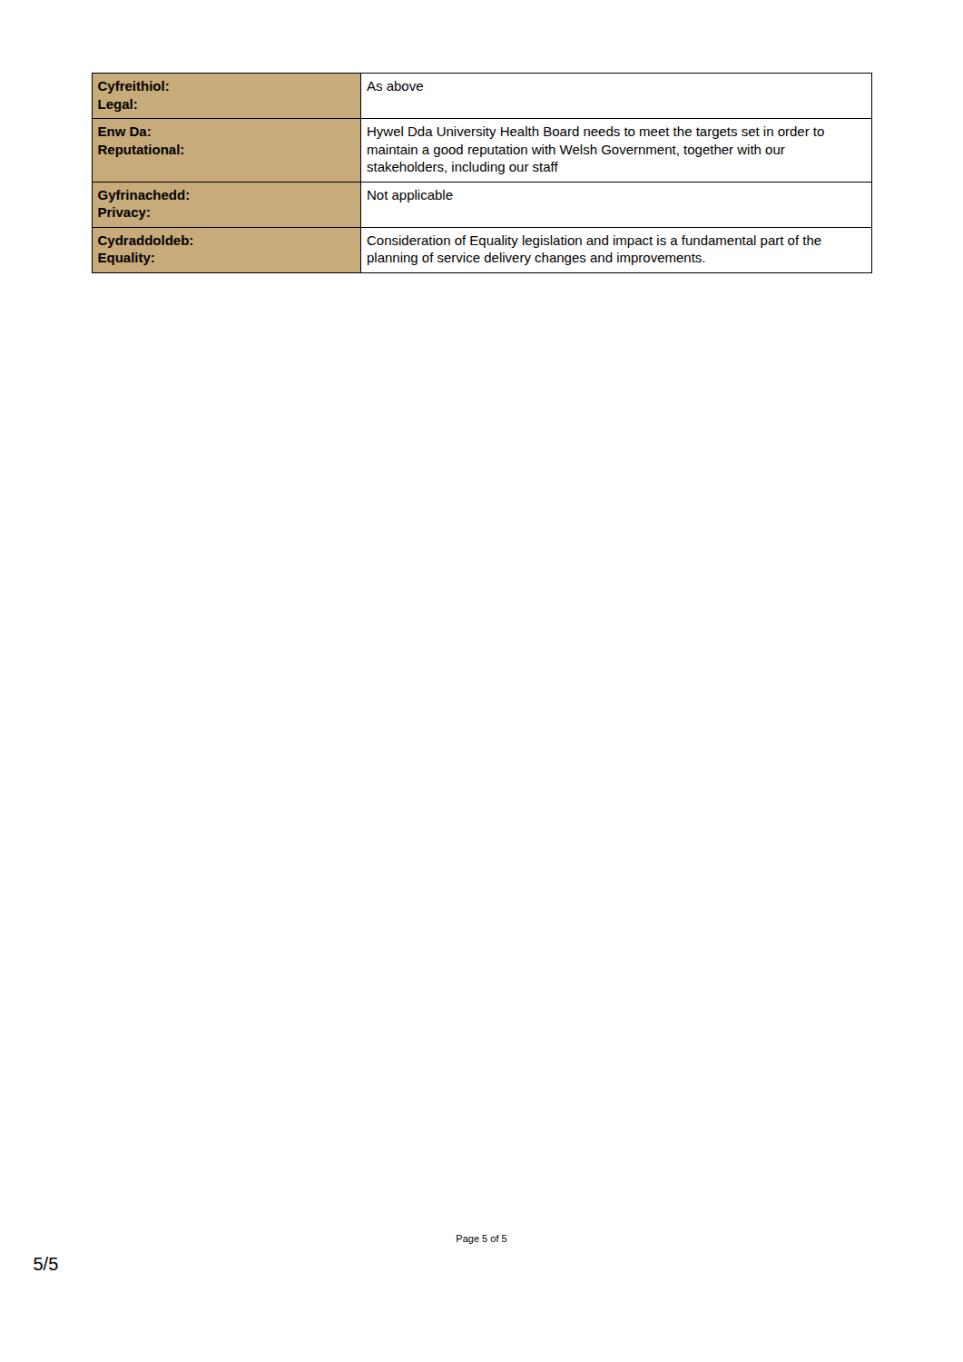| Cyfreithiol: Legal: | As above |
| Enw Da: Reputational: | Hywel Dda University Health Board needs to meet the targets set in order to maintain a good reputation with Welsh Government, together with our stakeholders, including our staff |
| Gyfrinachedd: Privacy: | Not applicable |
| Cydraddoldeb: Equality: | Consideration of Equality legislation and impact is a fundamental part of the planning of service delivery changes and improvements. |
Page 5 of 5
5/5